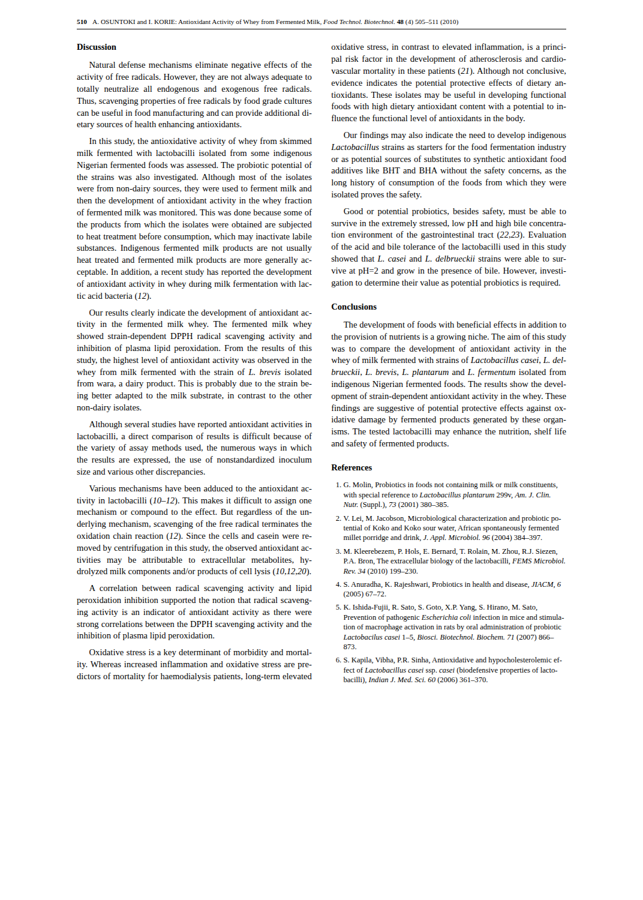510 A. OSUNTOKI and I. KORIE: Antioxidant Activity of Whey from Fermented Milk, Food Technol. Biotechnol. 48 (4) 505–511 (2010)
Discussion
Natural defense mechanisms eliminate negative effects of the activity of free radicals. However, they are not always adequate to totally neutralize all endogenous and exogenous free radicals. Thus, scavenging properties of free radicals by food grade cultures can be useful in food manufacturing and can provide additional dietary sources of health enhancing antioxidants.
In this study, the antioxidative activity of whey from skimmed milk fermented with lactobacilli isolated from some indigenous Nigerian fermented foods was assessed. The probiotic potential of the strains was also investigated. Although most of the isolates were from non-dairy sources, they were used to ferment milk and then the development of antioxidant activity in the whey fraction of fermented milk was monitored. This was done because some of the products from which the isolates were obtained are subjected to heat treatment before consumption, which may inactivate labile substances. Indigenous fermented milk products are not usually heat treated and fermented milk products are more generally acceptable. In addition, a recent study has reported the development of antioxidant activity in whey during milk fermentation with lactic acid bacteria (12).
Our results clearly indicate the development of antioxidant activity in the fermented milk whey. The fermented milk whey showed strain-dependent DPPH radical scavenging activity and inhibition of plasma lipid peroxidation. From the results of this study, the highest level of antioxidant activity was observed in the whey from milk fermented with the strain of L. brevis isolated from wara, a dairy product. This is probably due to the strain being better adapted to the milk substrate, in contrast to the other non-dairy isolates.
Although several studies have reported antioxidant activities in lactobacilli, a direct comparison of results is difficult because of the variety of assay methods used, the numerous ways in which the results are expressed, the use of nonstandardized inoculum size and various other discrepancies.
Various mechanisms have been adduced to the antioxidant activity in lactobacilli (10–12). This makes it difficult to assign one mechanism or compound to the effect. But regardless of the underlying mechanism, scavenging of the free radical terminates the oxidation chain reaction (12). Since the cells and casein were removed by centrifugation in this study, the observed antioxidant activities may be attributable to extracellular metabolites, hydrolyzed milk components and/or products of cell lysis (10,12,20).
A correlation between radical scavenging activity and lipid peroxidation inhibition supported the notion that radical scavenging activity is an indicator of antioxidant activity as there were strong correlations between the DPPH scavenging activity and the inhibition of plasma lipid peroxidation.
Oxidative stress is a key determinant of morbidity and mortality. Whereas increased inflammation and oxidative stress are predictors of mortality for haemodialysis patients, long-term elevated oxidative stress, in contrast to elevated inflammation, is a principal risk factor in the development of atherosclerosis and cardiovascular mortality in these patients (21). Although not conclusive, evidence indicates the potential protective effects of dietary antioxidants. These isolates may be useful in developing functional foods with high dietary antioxidant content with a potential to influence the functional level of antioxidants in the body.
Our findings may also indicate the need to develop indigenous Lactobacillus strains as starters for the food fermentation industry or as potential sources of substitutes to synthetic antioxidant food additives like BHT and BHA without the safety concerns, as the long history of consumption of the foods from which they were isolated proves the safety.
Good or potential probiotics, besides safety, must be able to survive in the extremely stressed, low pH and high bile concentration environment of the gastrointestinal tract (22,23). Evaluation of the acid and bile tolerance of the lactobacilli used in this study showed that L. casei and L. delbrueckii strains were able to survive at pH=2 and grow in the presence of bile. However, investigation to determine their value as potential probiotics is required.
Conclusions
The development of foods with beneficial effects in addition to the provision of nutrients is a growing niche. The aim of this study was to compare the development of antioxidant activity in the whey of milk fermented with strains of Lactobacillus casei, L. delbrueckii, L. brevis, L. plantarum and L. fermentum isolated from indigenous Nigerian fermented foods. The results show the development of strain-dependent antioxidant activity in the whey. These findings are suggestive of potential protective effects against oxidative damage by fermented products generated by these organisms. The tested lactobacilli may enhance the nutrition, shelf life and safety of fermented products.
References
G. Molin, Probiotics in foods not containing milk or milk constituents, with special reference to Lactobacillus plantarum 299v, Am. J. Clin. Nutr. (Suppl.), 73 (2001) 380–385.
V. Lei, M. Jacobson, Microbiological characterization and probiotic potential of Koko and Koko sour water, African spontaneously fermented millet porridge and drink, J. Appl. Microbiol. 96 (2004) 384–397.
M. Kleerebezem, P. Hols, E. Bernard, T. Rolain, M. Zhou, R.J. Siezen, P.A. Bron, The extracellular biology of the lactobacilli, FEMS Microbiol. Rev. 34 (2010) 199–230.
S. Anuradha, K. Rajeshwari, Probiotics in health and disease, JIACM, 6 (2005) 67–72.
K. Ishida-Fujii, R. Sato, S. Goto, X.P. Yang, S. Hirano, M. Sato, Prevention of pathogenic Escherichia coli infection in mice and stimulation of macrophage activation in rats by oral administration of probiotic Lactobacilus casei 1–5, Biosci. Biotechnol. Biochem. 71 (2007) 866–873.
S. Kapila, Vibha, P.R. Sinha, Antioxidative and hypocholesterolemic effect of Lactobacillus casei ssp. casei (biodefensive properties of lactobacilli), Indian J. Med. Sci. 60 (2006) 361–370.